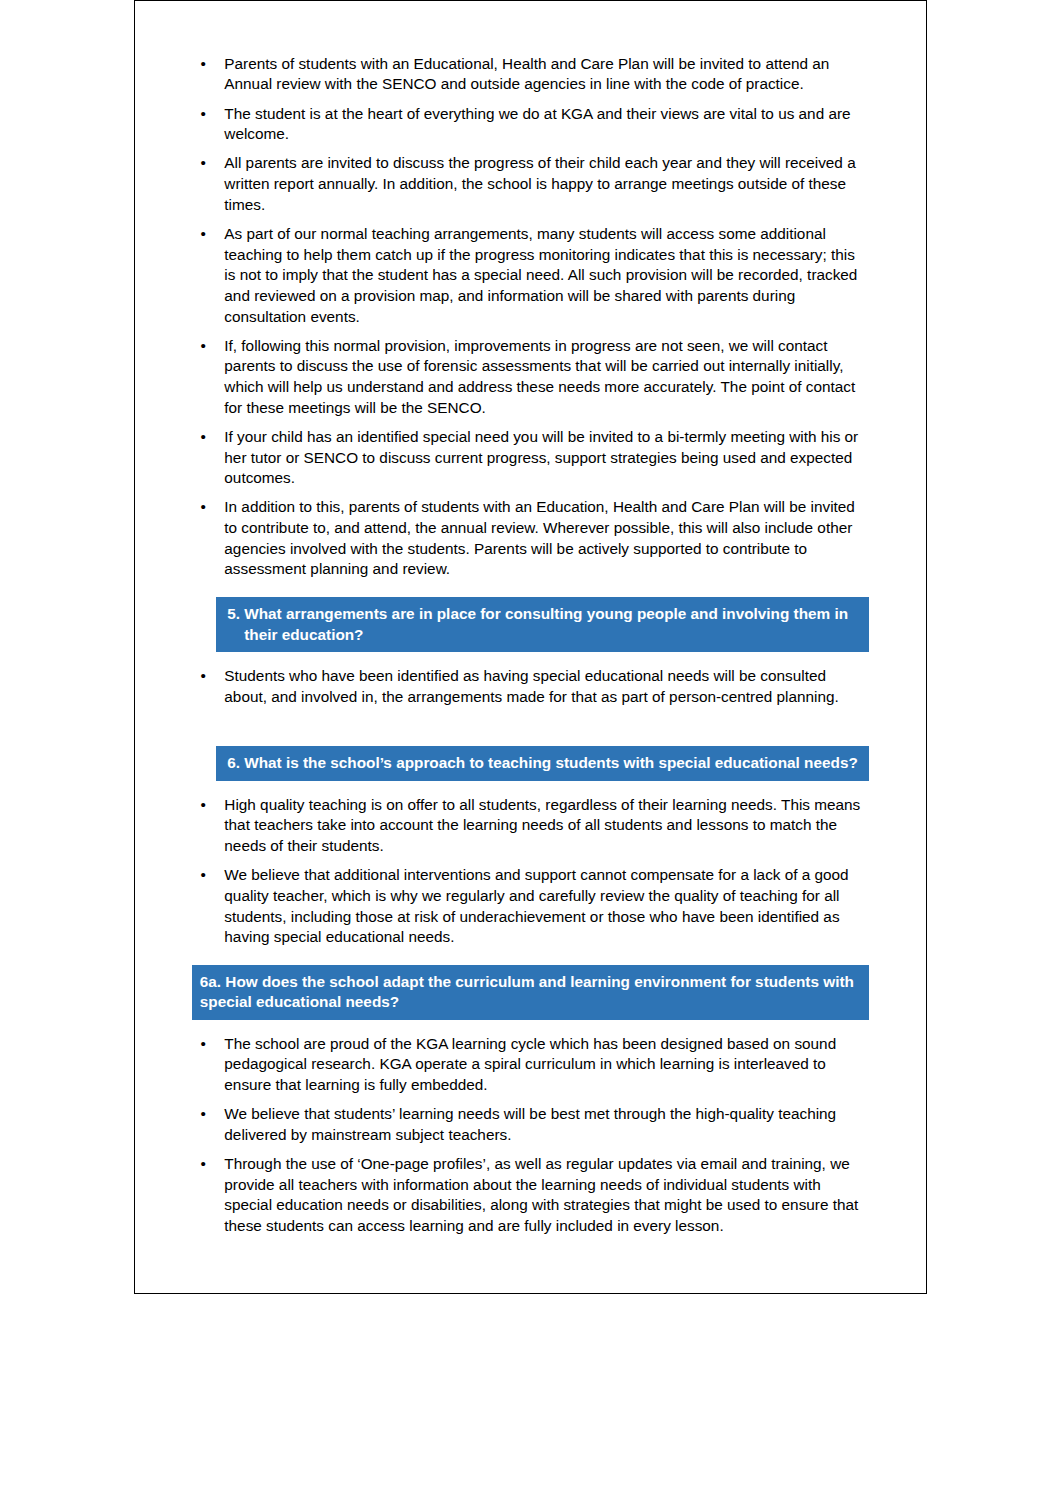Parents of students with an Educational, Health and Care Plan will be invited to attend an Annual review with the SENCO and outside agencies in line with the code of practice.
The student is at the heart of everything we do at KGA and their views are vital to us and are welcome.
All parents are invited to discuss the progress of their child each year and they will received a written report annually. In addition, the school is happy to arrange meetings outside of these times.
As part of our normal teaching arrangements, many students will access some additional teaching to help them catch up if the progress monitoring indicates that this is necessary; this is not to imply that the student has a special need. All such provision will be recorded, tracked and reviewed on a provision map, and information will be shared with parents during consultation events.
If, following this normal provision, improvements in progress are not seen, we will contact parents to discuss the use of forensic assessments that will be carried out internally initially, which will help us understand and address these needs more accurately. The point of contact for these meetings will be the SENCO.
If your child has an identified special need you will be invited to a bi-termly meeting with his or her tutor or SENCO to discuss current progress, support strategies being used and expected outcomes.
In addition to this, parents of students with an Education, Health and Care Plan will be invited to contribute to, and attend, the annual review. Wherever possible, this will also include other agencies involved with the students. Parents will be actively supported to contribute to assessment planning and review.
What arrangements are in place for consulting young people and involving them in their education?
Students who have been identified as having special educational needs will be consulted about, and involved in, the arrangements made for that as part of person-centred planning.
What is the school’s approach to teaching students with special educational needs?
High quality teaching is on offer to all students, regardless of their learning needs. This means that teachers take into account the learning needs of all students and lessons to match the needs of their students.
We believe that additional interventions and support cannot compensate for a lack of a good quality teacher, which is why we regularly and carefully review the quality of teaching for all students, including those at risk of underachievement or those who have been identified as having special educational needs.
6a. How does the school adapt the curriculum and learning environment for students with special educational needs?
The school are proud of the KGA learning cycle which has been designed based on sound pedagogical research. KGA operate a spiral curriculum in which learning is interleaved to ensure that learning is fully embedded.
We believe that students’ learning needs will be best met through the high-quality teaching delivered by mainstream subject teachers.
Through the use of ‘One-page profiles’, as well as regular updates via email and training, we provide all teachers with information about the learning needs of individual students with special education needs or disabilities, along with strategies that might be used to ensure that these students can access learning and are fully included in every lesson.